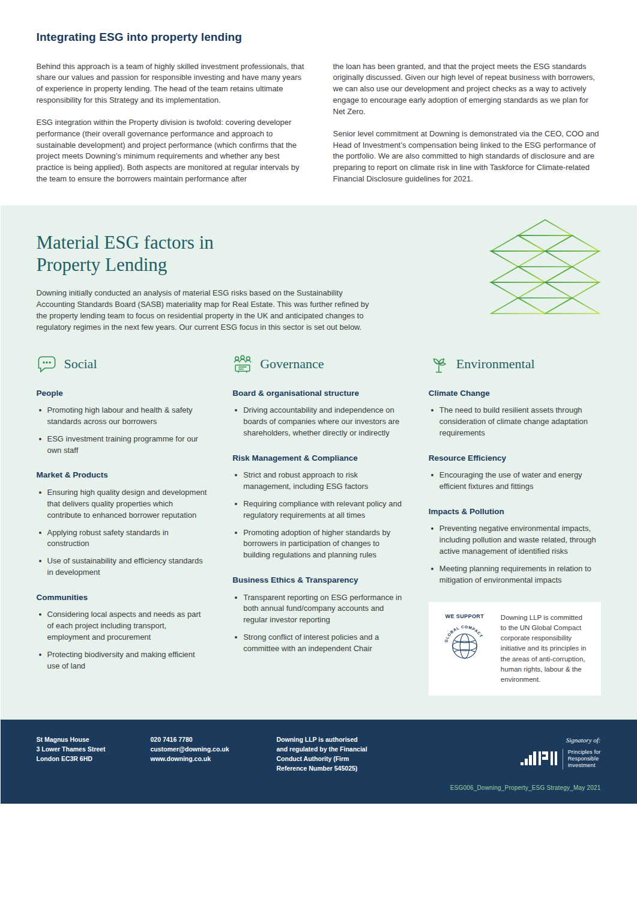Integrating ESG into property lending
Behind this approach is a team of highly skilled investment professionals, that share our values and passion for responsible investing and have many years of experience in property lending. The head of the team retains ultimate responsibility for this Strategy and its implementation.
ESG integration within the Property division is twofold: covering developer performance (their overall governance performance and approach to sustainable development) and project performance (which confirms that the project meets Downing’s minimum requirements and whether any best practice is being applied). Both aspects are monitored at regular intervals by the team to ensure the borrowers maintain performance after
the loan has been granted, and that the project meets the ESG standards originally discussed. Given our high level of repeat business with borrowers, we can also use our development and project checks as a way to actively engage to encourage early adoption of emerging standards as we plan for Net Zero.
Senior level commitment at Downing is demonstrated via the CEO, COO and Head of Investment’s compensation being linked to the ESG performance of the portfolio. We are also committed to high standards of disclosure and are preparing to report on climate risk in line with Taskforce for Climate-related Financial Disclosure guidelines for 2021.
Material ESG factors in
Property Lending
Downing initially conducted an analysis of material ESG risks based on the Sustainability Accounting Standards Board (SASB) materiality map for Real Estate. This was further refined by the property lending team to focus on residential property in the UK and anticipated changes to regulatory regimes in the next few years. Our current ESG focus in this sector is set out below.
Social
People
Promoting high labour and health & safety standards across our borrowers
ESG investment training programme for our own staff
Market & Products
Ensuring high quality design and development that delivers quality properties which contribute to enhanced borrower reputation
Applying robust safety standards in construction
Use of sustainability and efficiency standards in development
Communities
Considering local aspects and needs as part of each project including transport, employment and procurement
Protecting biodiversity and making efficient use of land
Governance
Board & organisational structure
Driving accountability and independence on boards of companies where our investors are shareholders, whether directly or indirectly
Risk Management & Compliance
Strict and robust approach to risk management, including ESG factors
Requiring compliance with relevant policy and regulatory requirements at all times
Promoting adoption of higher standards by borrowers in participation of changes to building regulations and planning rules
Business Ethics & Transparency
Transparent reporting on ESG performance in both annual fund/company accounts and regular investor reporting
Strong conflict of interest policies and a committee with an independent Chair
Environmental
Climate Change
The need to build resilient assets through consideration of climate change adaptation requirements
Resource Efficiency
Encouraging the use of water and energy efficient fixtures and fittings
Impacts & Pollution
Preventing negative environmental impacts, including pollution and waste related, through active management of identified risks
Meeting planning requirements in relation to mitigation of environmental impacts
WE SUPPORT
GLOBAL COMPACT
Downing LLP is committed to the UN Global Compact corporate responsibility initiative and its principles in the areas of anti-corruption, human rights, labour & the environment.
St Magnus House
3 Lower Thames Street
London EC3R 6HD
020 7416 7780
customer@downing.co.uk
www.downing.co.uk
Downing LLP is authorised
and regulated by the Financial
Conduct Authority (Firm
Reference Number 545025)
Signatory of:
Principles for
Responsible
Investment
ESG006_Downing_Property_ESG Strategy_May 2021